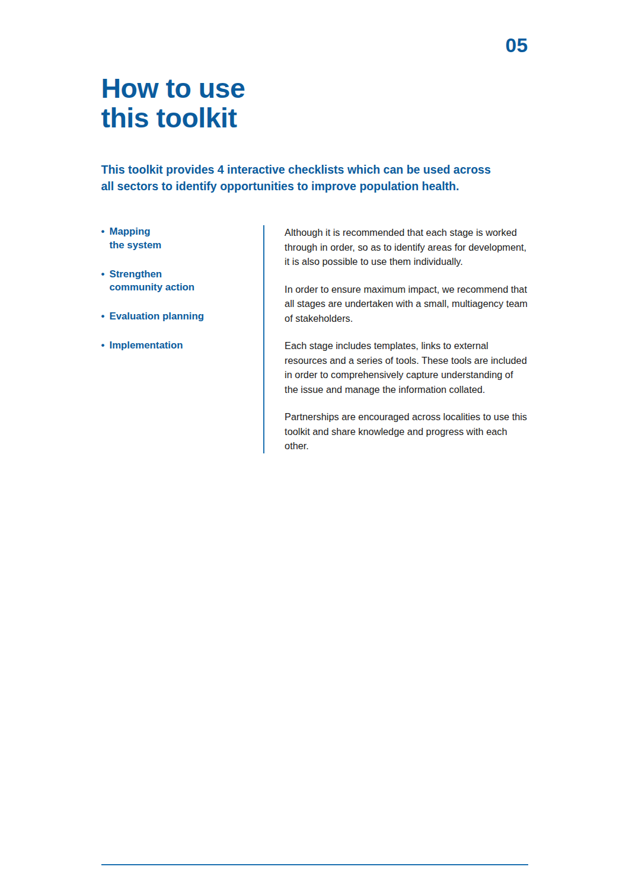05
How to use
this toolkit
This toolkit provides 4 interactive checklists which can be used across all sectors to identify opportunities to improve population health.
Mapping
the system
Strengthen
community action
Evaluation planning
Implementation
Although it is recommended that each stage is worked through in order, so as to identify areas for development, it is also possible to use them individually.
In order to ensure maximum impact, we recommend that all stages are undertaken with a small, multiagency team of stakeholders.
Each stage includes templates, links to external resources and a series of tools. These tools are included in order to comprehensively capture understanding of the issue and manage the information collated.
Partnerships are encouraged across localities to use this toolkit and share knowledge and progress with each other.